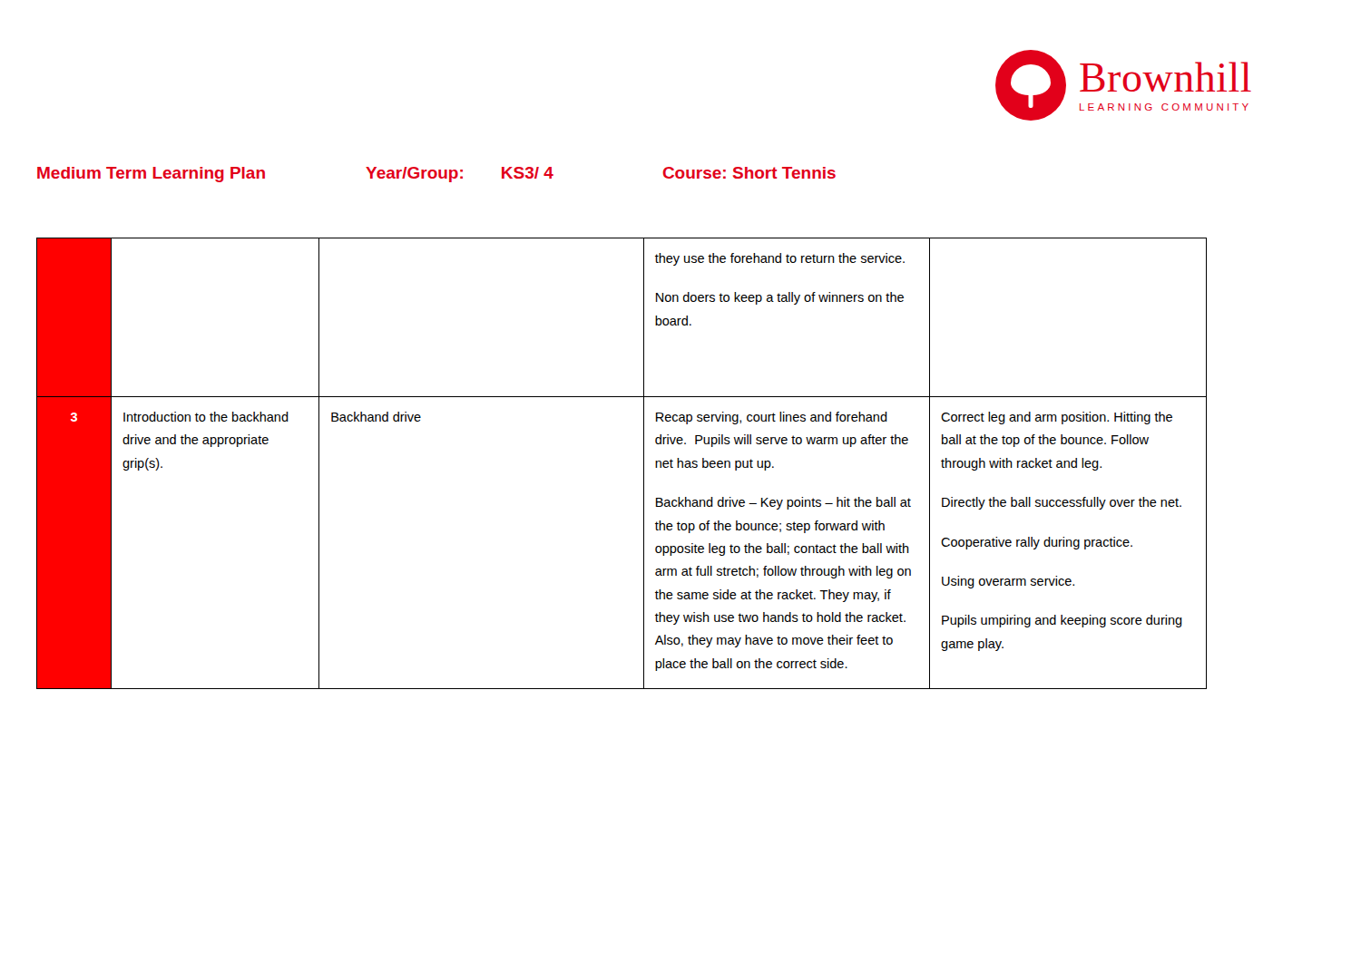Brownhill
Learning Community
Medium Term Learning Plan Year/Group: KS3/ 4 Course: Short Tennis
| | | | they use the forehand to return the service. Non doers to keep a tally of winners on the board. | |
| 3 | Introduction to the backhand drive and the appropriate grip(s). | Backhand drive | Recap serving, court lines and forehand drive. Pupils will serve to warm up after the net has been put up. Backhand drive – Key points – hit the ball at the top of the bounce; step forward with opposite leg to the ball; contact the ball with arm at full stretch; follow through with leg on the same side at the racket. They may, if they wish use two hands to hold the racket. Also, they may have to move their feet to place the ball on the correct side. | Correct leg and arm position. Hitting the ball at the top of the bounce. Follow through with racket and leg. Directly the ball successfully over the net. Cooperative rally during practice. Using overarm service. Pupils umpiring and keeping score during game play. |